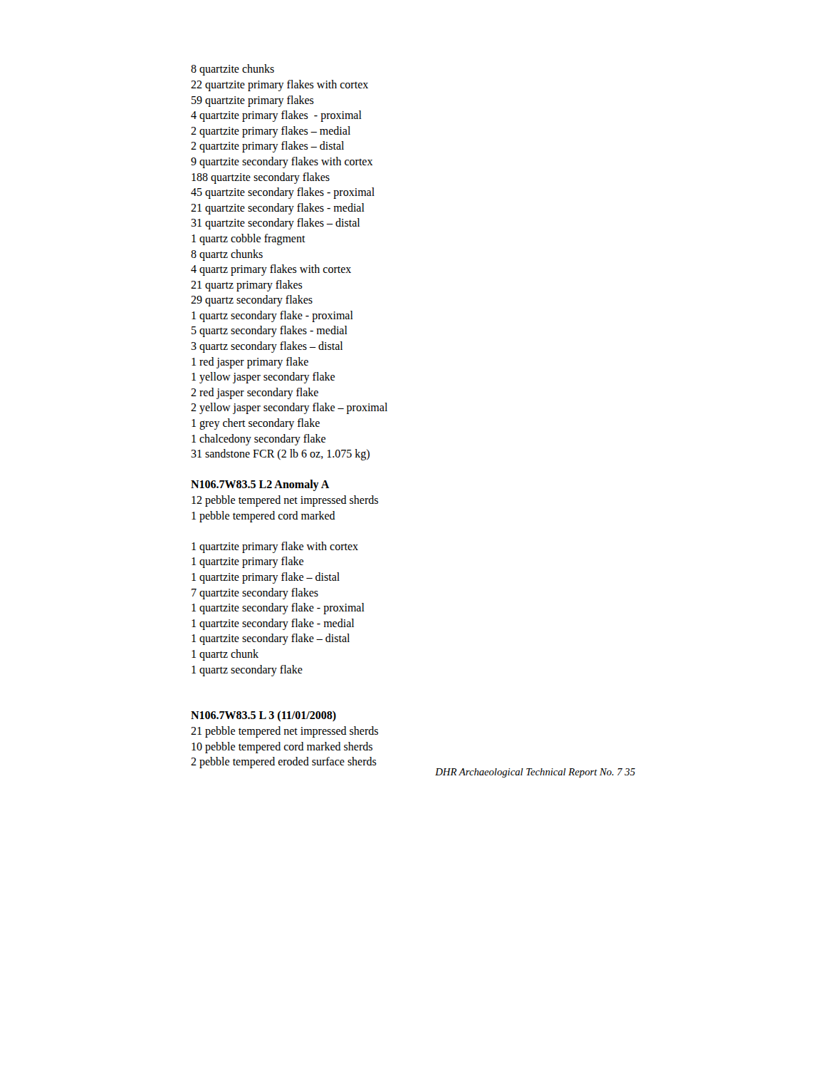8 quartzite chunks
22 quartzite primary flakes with cortex
59 quartzite primary flakes
4 quartzite primary flakes - proximal
2 quartzite primary flakes – medial
2 quartzite primary flakes – distal
9 quartzite secondary flakes with cortex
188 quartzite secondary flakes
45 quartzite secondary flakes - proximal
21 quartzite secondary flakes - medial
31 quartzite secondary flakes – distal
1 quartz cobble fragment
8 quartz chunks
4 quartz primary flakes with cortex
21 quartz primary flakes
29 quartz secondary flakes
1 quartz secondary flake - proximal
5 quartz secondary flakes - medial
3 quartz secondary flakes – distal
1 red jasper primary flake
1 yellow jasper secondary flake
2 red jasper secondary flake
2 yellow jasper secondary flake – proximal
1 grey chert secondary flake
1 chalcedony secondary flake
31 sandstone FCR (2 lb 6 oz, 1.075 kg)
N106.7W83.5 L2 Anomaly A
12 pebble tempered net impressed sherds
1 pebble tempered cord marked
1 quartzite primary flake with cortex
1 quartzite primary flake
1 quartzite primary flake – distal
7 quartzite secondary flakes
1 quartzite secondary flake - proximal
1 quartzite secondary flake - medial
1 quartzite secondary flake – distal
1 quartz chunk
1 quartz secondary flake
N106.7W83.5 L 3 (11/01/2008)
21 pebble tempered net impressed sherds
10 pebble tempered cord marked sherds
2 pebble tempered eroded surface sherds
DHR Archaeological Technical Report No. 7 35